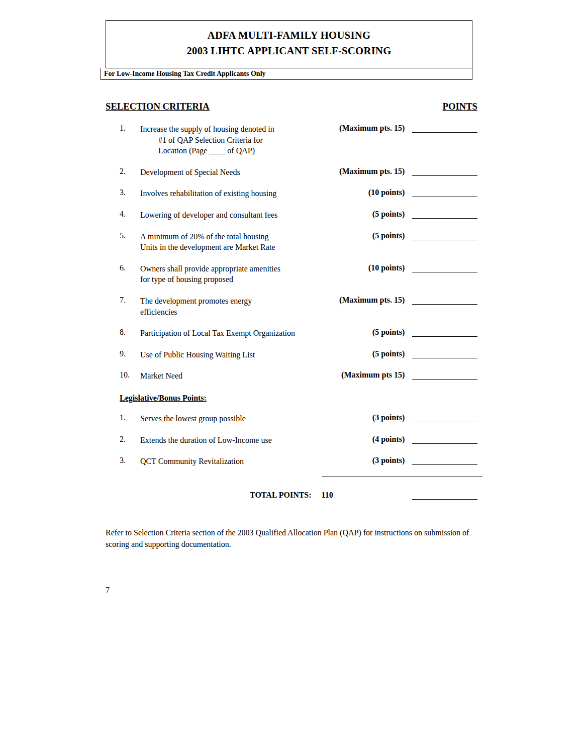ADFA MULTI-FAMILY HOUSING
2003 LIHTC APPLICANT SELF-SCORING
For Low-Income Housing Tax Credit Applicants Only
SELECTION CRITERIA POINTS
| 1. | Increase the supply of housing denoted in #1 of QAP Selection Criteria for Location (Page ____ of QAP) | (Maximum pts. 15) | |
| 2. | Development of Special Needs | (Maximum pts. 15) | |
| 3. | Involves rehabilitation of existing housing | (10 points) | |
| 4. | Lowering of developer and consultant fees | (5 points) | |
| 5. | A minimum of 20% of the total housing Units in the development are Market Rate | (5 points) | |
| 6. | Owners shall provide appropriate amenities for type of housing proposed | (10 points) | |
| 7. | The development promotes energy efficiencies | (Maximum pts. 15) | |
| 8. | Participation of Local Tax Exempt Organization | (5 points) | |
| 9. | Use of Public Housing Waiting List | (5 points) | |
| 10. | Market Need | (Maximum pts 15) | |
| Legislative/Bonus Points: |
| 1. | Serves the lowest group possible | (3 points) | |
| 2. | Extends the duration of Low-Income use | (4 points) | |
| 3. | QCT Community Revitalization | (3 points) | |
| | TOTAL POINTS: | 110 | |
Refer to Selection Criteria section of the 2003 Qualified Allocation Plan (QAP) for instructions on submission of scoring and supporting documentation.
7